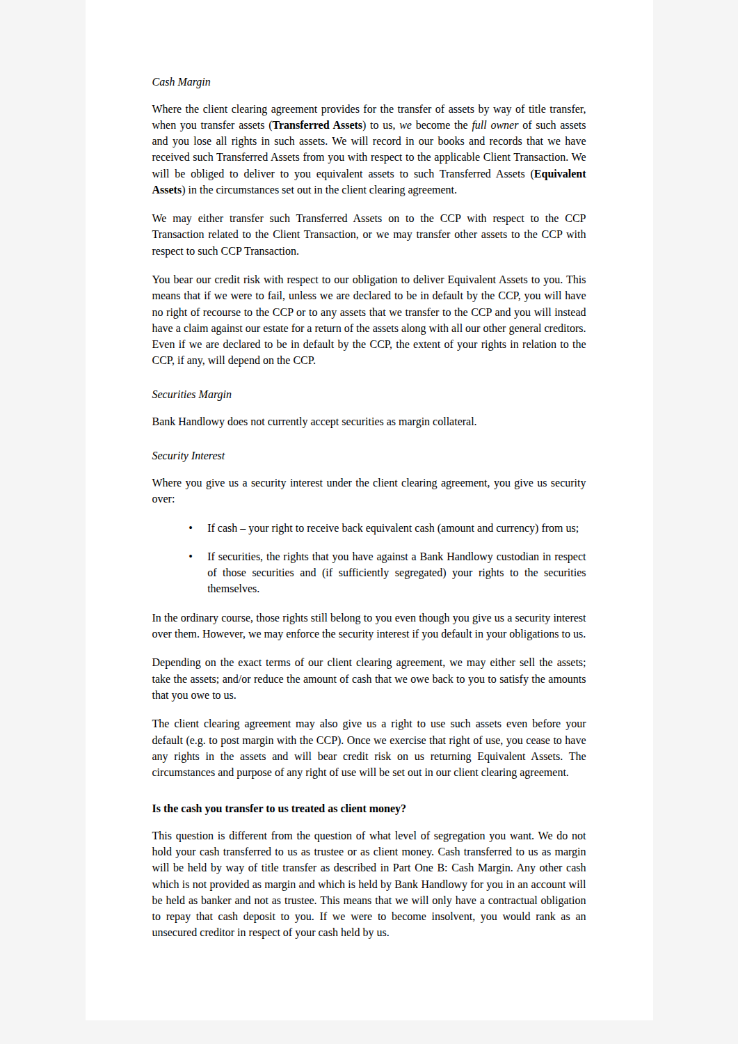Cash Margin
Where the client clearing agreement provides for the transfer of assets by way of title transfer, when you transfer assets (Transferred Assets) to us, we become the full owner of such assets and you lose all rights in such assets. We will record in our books and records that we have received such Transferred Assets from you with respect to the applicable Client Transaction. We will be obliged to deliver to you equivalent assets to such Transferred Assets (Equivalent Assets) in the circumstances set out in the client clearing agreement.
We may either transfer such Transferred Assets on to the CCP with respect to the CCP Transaction related to the Client Transaction, or we may transfer other assets to the CCP with respect to such CCP Transaction.
You bear our credit risk with respect to our obligation to deliver Equivalent Assets to you. This means that if we were to fail, unless we are declared to be in default by the CCP, you will have no right of recourse to the CCP or to any assets that we transfer to the CCP and you will instead have a claim against our estate for a return of the assets along with all our other general creditors. Even if we are declared to be in default by the CCP, the extent of your rights in relation to the CCP, if any, will depend on the CCP.
Securities Margin
Bank Handlowy does not currently accept securities as margin collateral.
Security Interest
Where you give us a security interest under the client clearing agreement, you give us security over:
If cash – your right to receive back equivalent cash (amount and currency) from us;
If securities, the rights that you have against a Bank Handlowy custodian in respect of those securities and (if sufficiently segregated) your rights to the securities themselves.
In the ordinary course, those rights still belong to you even though you give us a security interest over them. However, we may enforce the security interest if you default in your obligations to us.
Depending on the exact terms of our client clearing agreement, we may either sell the assets; take the assets; and/or reduce the amount of cash that we owe back to you to satisfy the amounts that you owe to us.
The client clearing agreement may also give us a right to use such assets even before your default (e.g. to post margin with the CCP). Once we exercise that right of use, you cease to have any rights in the assets and will bear credit risk on us returning Equivalent Assets. The circumstances and purpose of any right of use will be set out in our client clearing agreement.
Is the cash you transfer to us treated as client money?
This question is different from the question of what level of segregation you want. We do not hold your cash transferred to us as trustee or as client money. Cash transferred to us as margin will be held by way of title transfer as described in Part One B: Cash Margin. Any other cash which is not provided as margin and which is held by Bank Handlowy for you in an account will be held as banker and not as trustee. This means that we will only have a contractual obligation to repay that cash deposit to you. If we were to become insolvent, you would rank as an unsecured creditor in respect of your cash held by us.